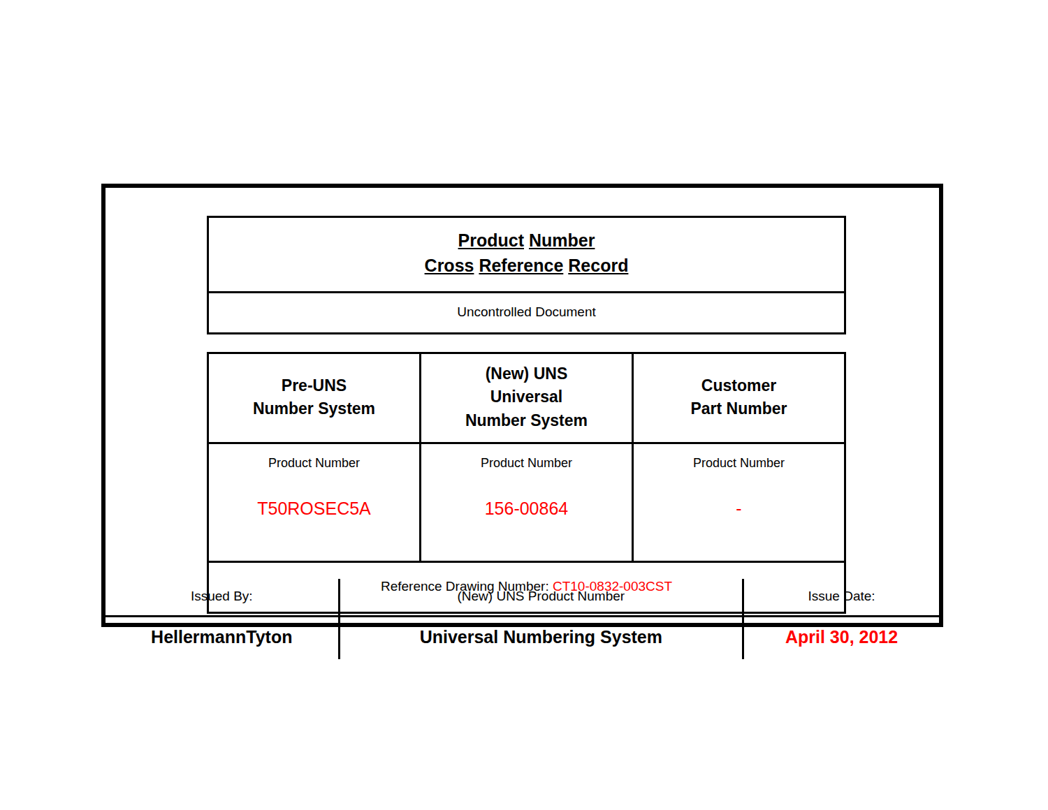Product Number
Cross Reference Record
Uncontrolled Document
| Pre-UNS Number System | (New) UNS Universal Number System | Customer Part Number |
| Product Number | Product Number | Product Number |
| T50ROSEC5A | 156-00864 | - |
| Reference Drawing Number: CT10-0832-003CST |
| Issued By: | (New) UNS Product Number | Issue Date: |
| HellermannTyton | Universal Numbering System | April 30, 2012 |